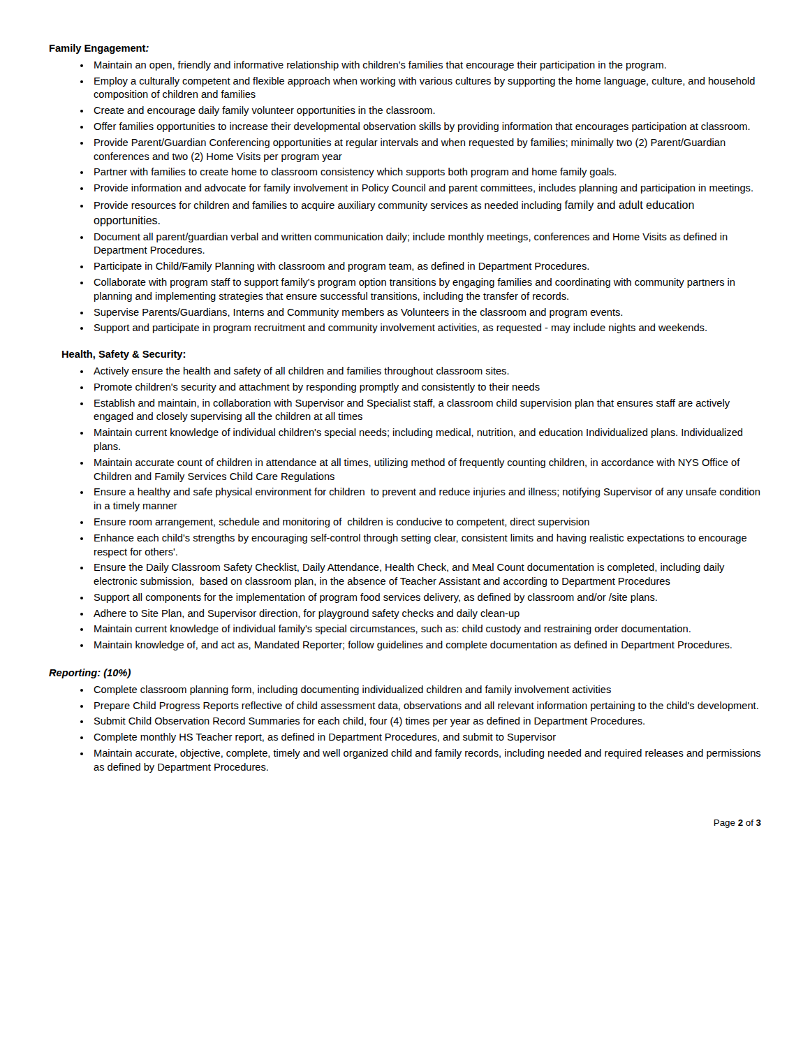Family Engagement:
Maintain an open, friendly and informative relationship with children's families that encourage their participation in the program.
Employ a culturally competent and flexible approach when working with various cultures by supporting the home language, culture, and household composition of children and families
Create and encourage daily family volunteer opportunities in the classroom.
Offer families opportunities to increase their developmental observation skills by providing information that encourages participation at classroom.
Provide Parent/Guardian Conferencing opportunities at regular intervals and when requested by families; minimally two (2) Parent/Guardian conferences and two (2) Home Visits per program year
Partner with families to create home to classroom consistency which supports both program and home family goals.
Provide information and advocate for family involvement in Policy Council and parent committees, includes planning and participation in meetings.
Provide resources for children and families to acquire auxiliary community services as needed including family and adult education opportunities.
Document all parent/guardian verbal and written communication daily; include monthly meetings, conferences and Home Visits as defined in Department Procedures.
Participate in Child/Family Planning with classroom and program team, as defined in Department Procedures.
Collaborate with program staff to support family's program option transitions by engaging families and coordinating with community partners in planning and implementing strategies that ensure successful transitions, including the transfer of records.
Supervise Parents/Guardians, Interns and Community members as Volunteers in the classroom and program events.
Support and participate in program recruitment and community involvement activities, as requested - may include nights and weekends.
Health, Safety & Security:
Actively ensure the health and safety of all children and families throughout classroom sites.
Promote children's security and attachment by responding promptly and consistently to their needs
Establish and maintain, in collaboration with Supervisor and Specialist staff, a classroom child supervision plan that ensures staff are actively engaged and closely supervising all the children at all times
Maintain current knowledge of individual children's special needs; including medical, nutrition, and education Individualized plans. Individualized plans.
Maintain accurate count of children in attendance at all times, utilizing method of frequently counting children, in accordance with NYS Office of Children and Family Services Child Care Regulations
Ensure a healthy and safe physical environment for children to prevent and reduce injuries and illness; notifying Supervisor of any unsafe condition in a timely manner
Ensure room arrangement, schedule and monitoring of children is conducive to competent, direct supervision
Enhance each child's strengths by encouraging self-control through setting clear, consistent limits and having realistic expectations to encourage respect for others'.
Ensure the Daily Classroom Safety Checklist, Daily Attendance, Health Check, and Meal Count documentation is completed, including daily electronic submission, based on classroom plan, in the absence of Teacher Assistant and according to Department Procedures
Support all components for the implementation of program food services delivery, as defined by classroom and/or /site plans.
Adhere to Site Plan, and Supervisor direction, for playground safety checks and daily clean-up
Maintain current knowledge of individual family's special circumstances, such as: child custody and restraining order documentation.
Maintain knowledge of, and act as, Mandated Reporter; follow guidelines and complete documentation as defined in Department Procedures.
Reporting: (10%)
Complete classroom planning form, including documenting individualized children and family involvement activities
Prepare Child Progress Reports reflective of child assessment data, observations and all relevant information pertaining to the child's development.
Submit Child Observation Record Summaries for each child, four (4) times per year as defined in Department Procedures.
Complete monthly HS Teacher report, as defined in Department Procedures, and submit to Supervisor
Maintain accurate, objective, complete, timely and well organized child and family records, including needed and required releases and permissions as defined by Department Procedures.
Page 2 of 3